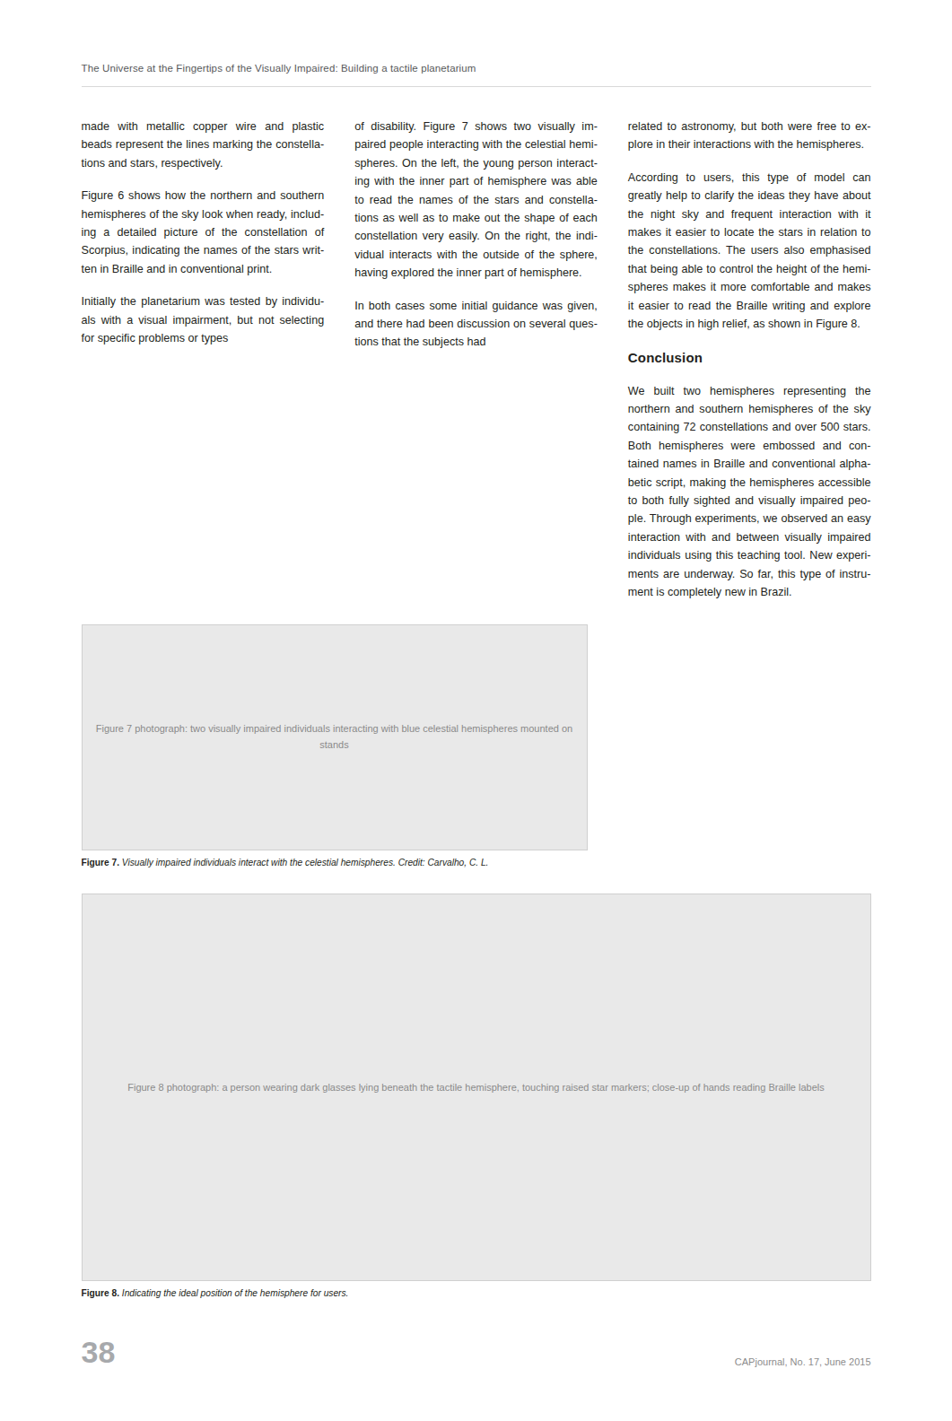The Universe at the Fingertips of the Visually Impaired: Building a tactile planetarium
made with metallic copper wire and plastic beads represent the lines marking the constellations and stars, respectively.
Figure 6 shows how the northern and southern hemispheres of the sky look when ready, including a detailed picture of the constellation of Scorpius, indicating the names of the stars written in Braille and in conventional print.
Initially the planetarium was tested by individuals with a visual impairment, but not selecting for specific problems or types
of disability. Figure 7 shows two visually impaired people interacting with the celestial hemispheres. On the left, the young person interacting with the inner part of hemisphere was able to read the names of the stars and constellations as well as to make out the shape of each constellation very easily. On the right, the individual interacts with the outside of the sphere, having explored the inner part of hemisphere.
In both cases some initial guidance was given, and there had been discussion on several questions that the subjects had
related to astronomy, but both were free to explore in their interactions with the hemispheres.
According to users, this type of model can greatly help to clarify the ideas they have about the night sky and frequent interaction with it makes it easier to locate the stars in relation to the constellations. The users also emphasised that being able to control the height of the hemispheres makes it more comfortable and makes it easier to read the Braille writing and explore the objects in high relief, as shown in Figure 8.
Conclusion
We built two hemispheres representing the northern and southern hemispheres of the sky containing 72 constellations and over 500 stars. Both hemispheres were embossed and contained names in Braille and conventional alphabetic script, making the hemispheres accessible to both fully sighted and visually impaired people. Through experiments, we observed an easy interaction with and between visually impaired individuals using this teaching tool. New experiments are underway. So far, this type of instrument is completely new in Brazil.
Figure 7 photograph: two visually impaired individuals interacting with blue celestial hemispheres mounted on stands
Figure 7. Visually impaired individuals interact with the celestial hemispheres. Credit: Carvalho, C. L.
Figure 8 photograph: a person wearing dark glasses lying beneath the tactile hemisphere, touching raised star markers; close-up of hands reading Braille labels
Figure 8. Indicating the ideal position of the hemisphere for users.
38
CAPjournal, No. 17, June 2015